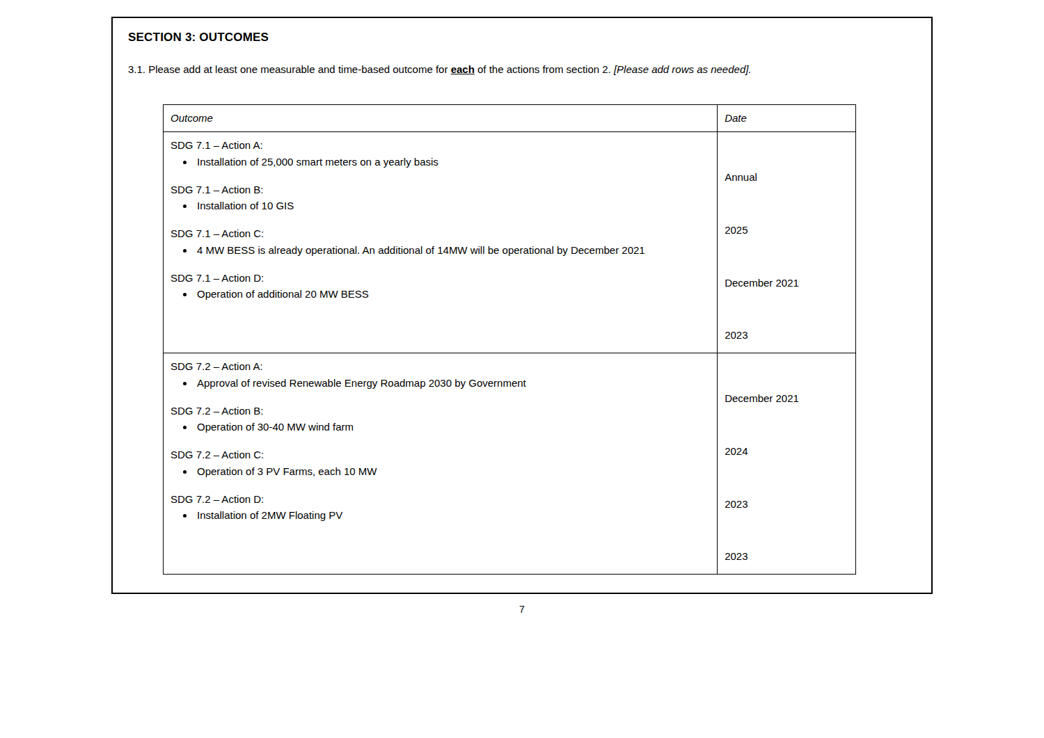SECTION 3: OUTCOMES
3.1. Please add at least one measurable and time-based outcome for each of the actions from section 2. [Please add rows as needed].
| Outcome | Date |
| --- | --- |
| SDG 7.1 – Action A: Installation of 25,000 smart meters on a yearly basis SDG 7.1 – Action B: Installation of 10 GIS SDG 7.1 – Action C: 4 MW BESS is already operational. An additional of 14MW will be operational by December 2021 SDG 7.1 – Action D: Operation of additional 20 MW BESS | Annual 2025 December 2021 2023 |
| SDG 7.2 – Action A: Approval of revised Renewable Energy Roadmap 2030 by Government SDG 7.2 – Action B: Operation of 30-40 MW wind farm SDG 7.2 – Action C: Operation of 3 PV Farms, each 10 MW SDG 7.2 – Action D: Installation of 2MW Floating PV | December 2021 2024 2023 2023 |
7